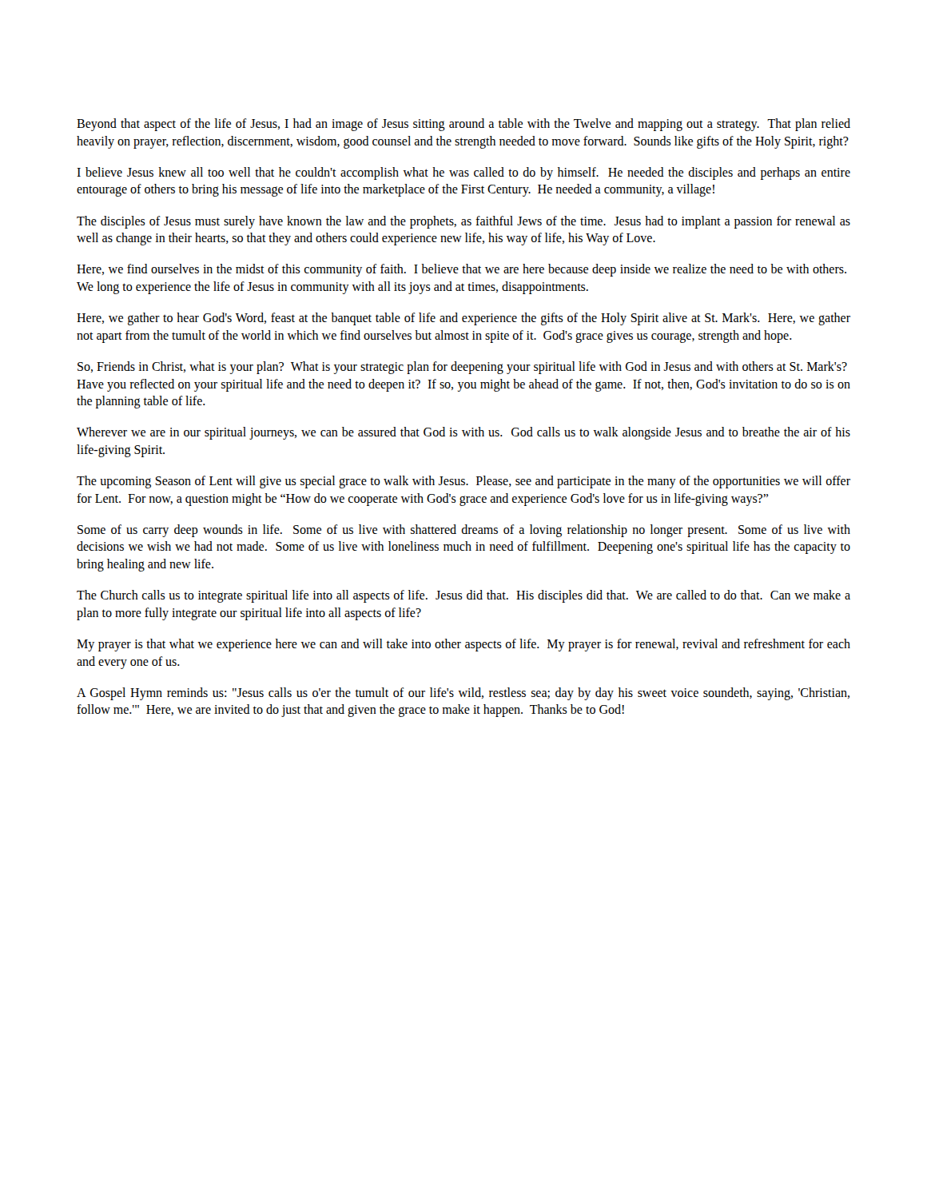Beyond that aspect of the life of Jesus, I had an image of Jesus sitting around a table with the Twelve and mapping out a strategy. That plan relied heavily on prayer, reflection, discernment, wisdom, good counsel and the strength needed to move forward. Sounds like gifts of the Holy Spirit, right?
I believe Jesus knew all too well that he couldn't accomplish what he was called to do by himself. He needed the disciples and perhaps an entire entourage of others to bring his message of life into the marketplace of the First Century. He needed a community, a village!
The disciples of Jesus must surely have known the law and the prophets, as faithful Jews of the time. Jesus had to implant a passion for renewal as well as change in their hearts, so that they and others could experience new life, his way of life, his Way of Love.
Here, we find ourselves in the midst of this community of faith. I believe that we are here because deep inside we realize the need to be with others. We long to experience the life of Jesus in community with all its joys and at times, disappointments.
Here, we gather to hear God's Word, feast at the banquet table of life and experience the gifts of the Holy Spirit alive at St. Mark's. Here, we gather not apart from the tumult of the world in which we find ourselves but almost in spite of it. God's grace gives us courage, strength and hope.
So, Friends in Christ, what is your plan? What is your strategic plan for deepening your spiritual life with God in Jesus and with others at St. Mark's? Have you reflected on your spiritual life and the need to deepen it? If so, you might be ahead of the game. If not, then, God's invitation to do so is on the planning table of life.
Wherever we are in our spiritual journeys, we can be assured that God is with us. God calls us to walk alongside Jesus and to breathe the air of his life-giving Spirit.
The upcoming Season of Lent will give us special grace to walk with Jesus. Please, see and participate in the many of the opportunities we will offer for Lent. For now, a question might be “How do we cooperate with God's grace and experience God's love for us in life-giving ways?”
Some of us carry deep wounds in life. Some of us live with shattered dreams of a loving relationship no longer present. Some of us live with decisions we wish we had not made. Some of us live with loneliness much in need of fulfillment. Deepening one's spiritual life has the capacity to bring healing and new life.
The Church calls us to integrate spiritual life into all aspects of life. Jesus did that. His disciples did that. We are called to do that. Can we make a plan to more fully integrate our spiritual life into all aspects of life?
My prayer is that what we experience here we can and will take into other aspects of life. My prayer is for renewal, revival and refreshment for each and every one of us.
A Gospel Hymn reminds us: "Jesus calls us o'er the tumult of our life's wild, restless sea; day by day his sweet voice soundeth, saying, 'Christian, follow me.'" Here, we are invited to do just that and given the grace to make it happen. Thanks be to God!